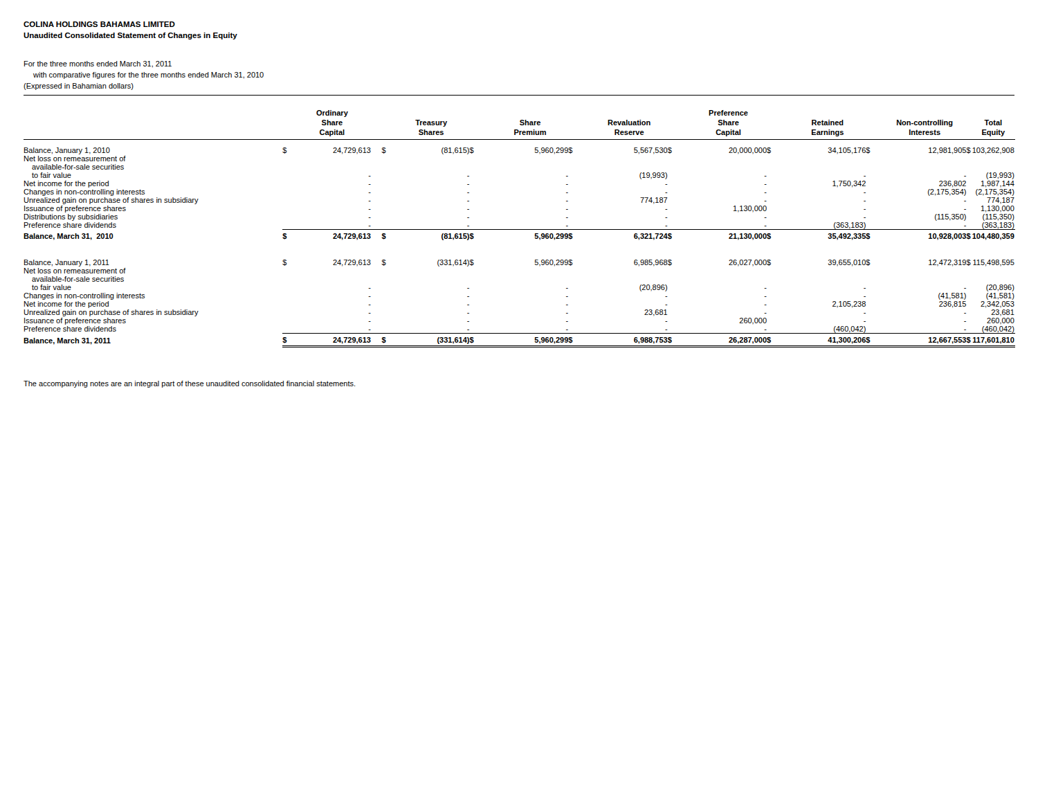COLINA HOLDINGS BAHAMAS LIMITED
Unaudited Consolidated Statement of Changes in Equity
For the three months ended March 31, 2011
with comparative figures for the three months ended March 31, 2010 (Expressed in Bahamian dollars)
| | Ordinary Share Capital | Treasury Shares | Share Premium | Revaluation Reserve | Preference Share Capital | Retained Earnings | Non-controlling Interests | Total Equity |
| --- | --- | --- | --- | --- | --- | --- | --- | --- |
| Balance, January 1, 2010 | $ | 24,729,613 | | $ | (81,615) | $ | | 5,960,299 | $ | | 5,567,530 | $ | | 20,000,000 | $ | | 34,105,176 | $ | | 12,981,905 | $ | | 103,262,908 | |
| Net loss on remeasurement of | | | | | | | | | | | | | | | | | | | | | | | | |
| available-for-sale securities | | | | | | | | | | | | | | | | | | | | | | | | |
| to fair value | | - | | | - | | | - | | | (19,993) | | | - | | | - | | | - | | | (19,993) | |
| Net income for the period | | - | | | - | | | - | | | - | | | - | | | 1,750,342 | | | 236,802 | | | 1,987,144 | |
| Changes in non-controlling interests | | - | | | - | | | - | | | - | | | - | | | - | | | (2,175,354) | | | (2,175,354) | |
| Unrealized gain on purchase of shares in subsidiary | | - | | | - | | | - | | | 774,187 | | | - | | | - | | | - | | | 774,187 | |
| Issuance of preference shares | | - | | | - | | | - | | | - | | | 1,130,000 | | | - | | | - | | | 1,130,000 | |
| Distributions by subsidiaries | | - | | | - | | | - | | | - | | | - | | | - | | | (115,350) | | | (115,350) | |
| Preference share dividends | | - | | | - | | | - | | | - | | | - | | | (363,183) | | | - | | | (363,183) | |
| Balance, March 31, 2010 | $ | 24,729,613 | | $ | (81,615) | $ | | 5,960,299 | $ | | 6,321,724 | $ | | 21,130,000 | $ | | 35,492,335 | $ | | 10,928,003 | $ | | 104,480,359 | |
| Balance, January 1, 2011 | $ | 24,729,613 | | $ | (331,614) | $ | | 5,960,299 | $ | | 6,985,968 | $ | | 26,027,000 | $ | | 39,655,010 | $ | | 12,472,319 | $ | | 115,498,595 | |
| Net loss on remeasurement of | | | | | | | | | | | | | | | | | | | | | | | | |
| available-for-sale securities | | | | | | | | | | | | | | | | | | | | | | | | |
| to fair value | | - | | | - | | | - | | | (20,896) | | | - | | | - | | | - | | | (20,896) | |
| Changes in non-controlling interests | | - | | | - | | | - | | | - | | | - | | | - | | | (41,581) | | | (41,581) | |
| Net income for the period | | - | | | - | | | - | | | - | | | - | | | 2,105,238 | | | 236,815 | | | 2,342,053 | |
| Unrealized gain on purchase of shares in subsidiary | | - | | | - | | | - | | | 23,681 | | | - | | | - | | | - | | | 23,681 | |
| Issuance of preference shares | | - | | | - | | | - | | | - | | | 260,000 | | | - | | | - | | | 260,000 | |
| Preference share dividends | | - | | | - | | | - | | | - | | | - | | | (460,042) | | | - | | | (460,042) | |
| Balance, March 31, 2011 | $ | 24,729,613 | | $ | (331,614) | $ | | 5,960,299 | $ | | 6,988,753 | $ | | 26,287,000 | $ | | 41,300,206 | $ | | 12,667,553 | $ | | 117,601,810 | |
The accompanying notes are an integral part of these unaudited consolidated financial statements.